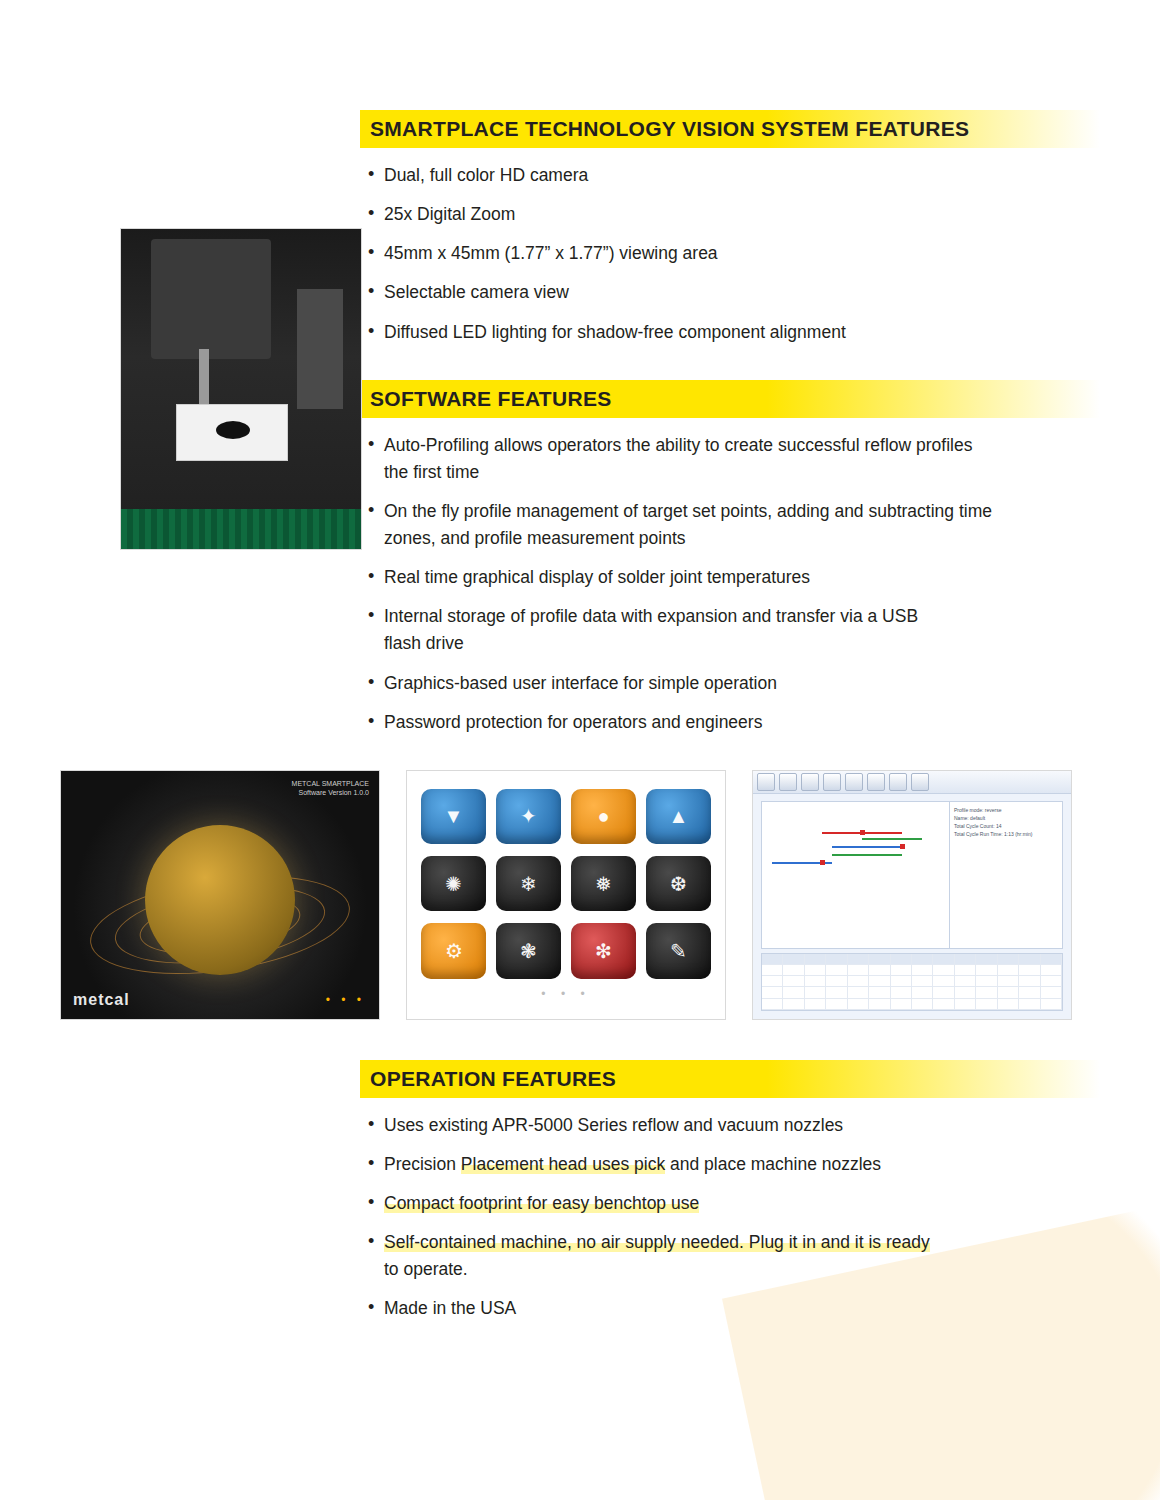SmartPlace Technology Vision System Features
Dual, full color HD camera
25x Digital Zoom
45mm x 45mm (1.77” x 1.77”) viewing area
Selectable camera view
Diffused LED lighting for shadow-free component alignment
Software Features
Auto-Profiling allows operators the ability to create successful reflow profilesthe first time
On the fly profile management of target set points, adding and subtracting timezones, and profile measurement points
Real time graphical display of solder joint temperatures
Internal storage of profile data with expansion and transfer via a USBflash drive
Graphics-based user interface for simple operation
Password protection for operators and engineers
METCAL SMARTPLACE
Software Version 1.0.0
metcal
• • •
▼
✦
●
▲
✺
❄
❅
❆
⚙
❃
❇
✎
• • •
Profile mode: reverse
Name: default
Total Cycle Count: 14
Total Cycle Run Time: 1:13 (hr:min)
Operation Features
Uses existing APR-5000 Series reflow and vacuum nozzles
Precision Placement head uses pick and place machine nozzles
Compact footprint for easy benchtop use
Self-contained machine, no air supply needed. Plug it in and it is ready to operate.
Made in the USA